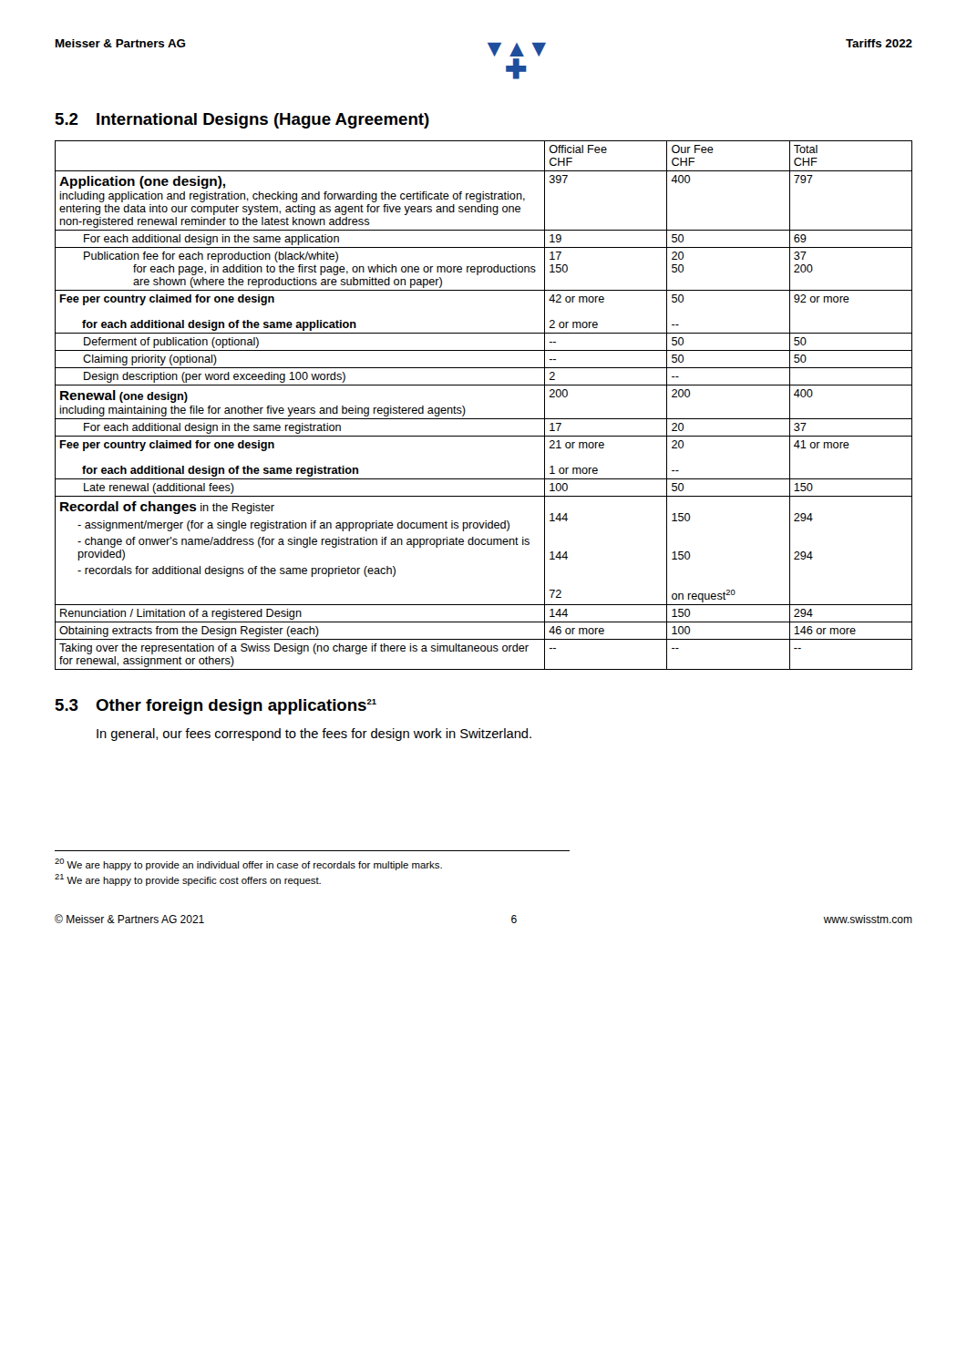Meisser & Partners AG
▼▲▼ ✚
Tariffs 2022
5.2 International Designs (Hague Agreement)
| | Official Fee CHF | Our Fee CHF | Total CHF |
| --- | --- | --- | --- |
| Application (one design), including application and registration, checking and forwarding the certificate of registration, entering the data into our computer system, acting as agent for five years and sending one non-registered renewal reminder to the latest known address | 397 | 400 | 797 |
| For each additional design in the same application | 19 | 50 | 69 |
| Publication fee for each reproduction (black/white) for each page, in addition to the first page, on which one or more reproductions are shown (where the reproductions are submitted on paper) | 17 150 | 20 50 | 37 200 |
| Fee per country claimed for one design for each additional design of the same application | 42 or more 2 or more | 50 -- | 92 or more |
| Deferment of publication (optional) | -- | 50 | 50 |
| Claiming priority (optional) | -- | 50 | 50 |
| Design description (per word exceeding 100 words) | 2 | -- | |
| Renewal (one design) including maintaining the file for another five years and being registered agents) | 200 | 200 | 400 |
| For each additional design in the same registration | 17 | 20 | 37 |
| Fee per country claimed for one design for each additional design of the same registration | 21 or more 1 or more | 20 -- | 41 or more |
| Late renewal (additional fees) | 100 | 50 | 150 |
| Recordal of changes in the Register - assignment/merger (for a single registration if an appropriate document is provided) - change of onwer's name/address (for a single registration if an appropriate document is provided) - recordals for additional designs of the same proprietor (each) | 144 144 72 | 150 150 on request 20 | 294 294 |
| Renunciation / Limitation of a registered Design | 144 | 150 | 294 |
| Obtaining extracts from the Design Register (each) | 46 or more | 100 | 146 or more |
| Taking over the representation of a Swiss Design (no charge if there is a simultaneous order for renewal, assignment or others) | -- | -- | -- |
5.3 Other foreign design applications21
In general, our fees correspond to the fees for design work in Switzerland.
20 We are happy to provide an individual offer in case of recordals for multiple marks.
21 We are happy to provide specific cost offers on request.
© Meisser & Partners AG 2021
6
www.swisstm.com